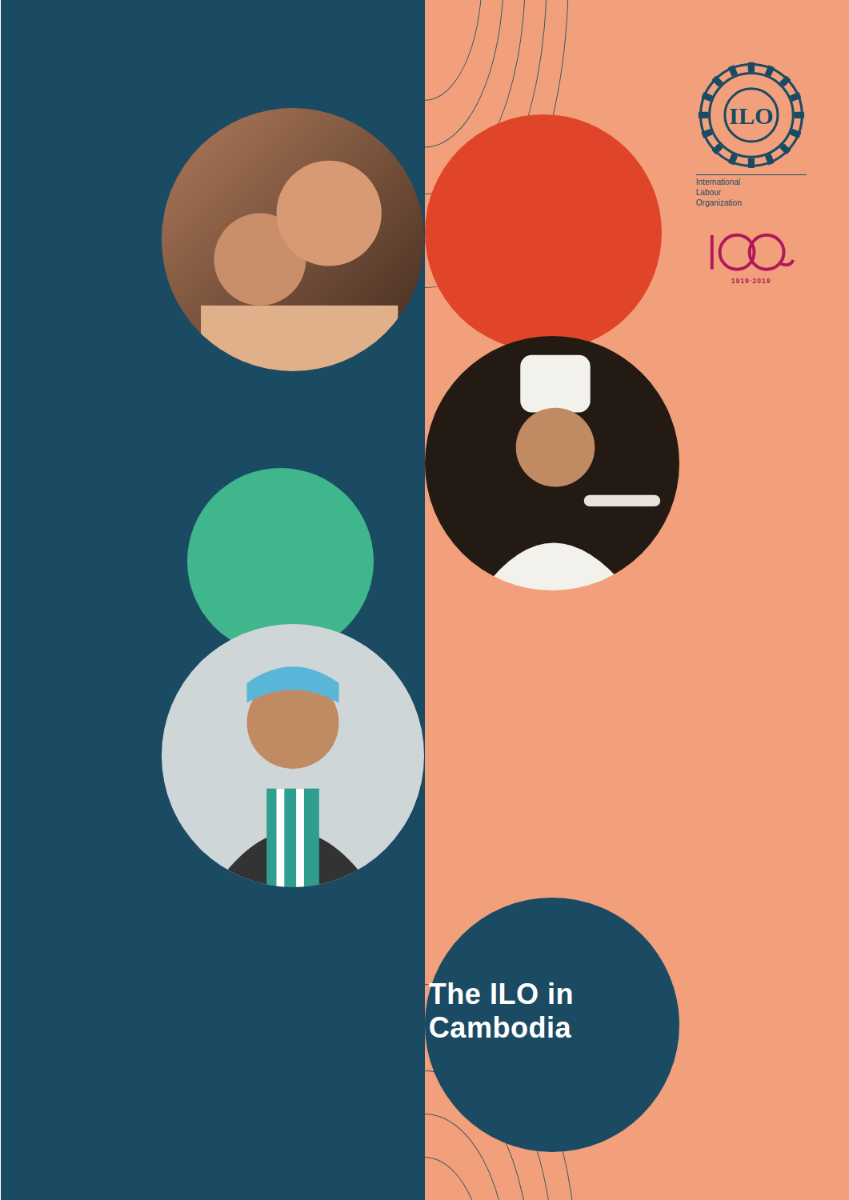The ILO in
Cambodia
ILO
International
Labour
Organization
1919·2019
The ILO in Cambodia — International Labour Organization, centenary 1919–2019.